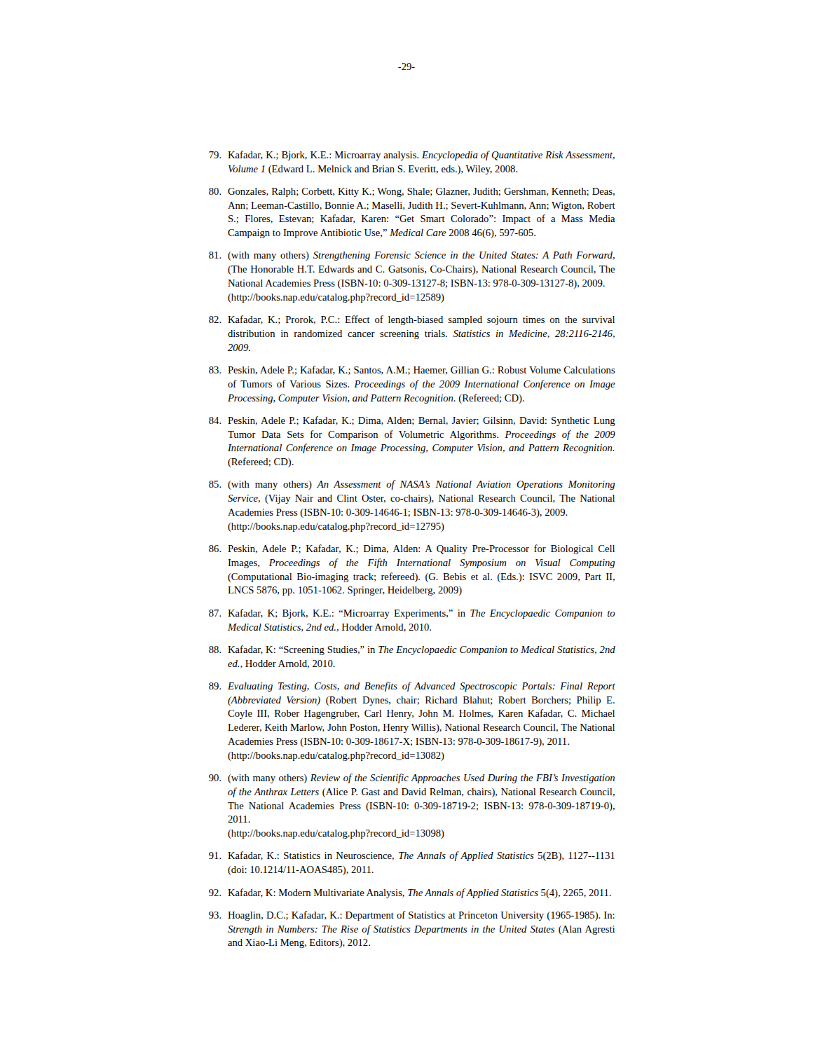-29-
79. Kafadar, K.; Bjork, K.E.: Microarray analysis. Encyclopedia of Quantitative Risk Assessment, Volume 1 (Edward L. Melnick and Brian S. Everitt, eds.), Wiley, 2008.
80. Gonzales, Ralph; Corbett, Kitty K.; Wong, Shale; Glazner, Judith; Gershman, Kenneth; Deas, Ann; Leeman-Castillo, Bonnie A.; Maselli, Judith H.; Severt-Kuhlmann, Ann; Wigton, Robert S.; Flores, Estevan; Kafadar, Karen: “Get Smart Colorado”: Impact of a Mass Media Campaign to Improve Antibiotic Use,” Medical Care 2008 46(6), 597-605.
81. (with many others) Strengthening Forensic Science in the United States: A Path Forward, (The Honorable H.T. Edwards and C. Gatsonis, Co-Chairs), National Research Council, The National Academies Press (ISBN-10: 0-309-13127-8; ISBN-13: 978-0-309-13127-8), 2009. (http://books.nap.edu/catalog.php?record_id=12589)
82. Kafadar, K.; Prorok, P.C.: Effect of length-biased sampled sojourn times on the survival distribution in randomized cancer screening trials. Statistics in Medicine, 28:2116-2146, 2009.
83. Peskin, Adele P.; Kafadar, K.; Santos, A.M.; Haemer, Gillian G.: Robust Volume Calculations of Tumors of Various Sizes. Proceedings of the 2009 International Conference on Image Processing, Computer Vision, and Pattern Recognition. (Refereed; CD).
84. Peskin, Adele P.; Kafadar, K.; Dima, Alden; Bernal, Javier; Gilsinn, David: Synthetic Lung Tumor Data Sets for Comparison of Volumetric Algorithms. Proceedings of the 2009 International Conference on Image Processing, Computer Vision, and Pattern Recognition. (Refereed; CD).
85. (with many others) An Assessment of NASA’s National Aviation Operations Monitoring Service, (Vijay Nair and Clint Oster, co-chairs), National Research Council, The National Academies Press (ISBN-10: 0-309-14646-1; ISBN-13: 978-0-309-14646-3), 2009. (http://books.nap.edu/catalog.php?record_id=12795)
86. Peskin, Adele P.; Kafadar, K.; Dima, Alden: A Quality Pre-Processor for Biological Cell Images, Proceedings of the Fifth International Symposium on Visual Computing (Computational Bio-imaging track; refereed). (G. Bebis et al. (Eds.): ISVC 2009, Part II, LNCS 5876, pp. 1051-1062. Springer, Heidelberg, 2009)
87. Kafadar, K; Bjork, K.E.: “Microarray Experiments,” in The Encyclopaedic Companion to Medical Statistics, 2nd ed., Hodder Arnold, 2010.
88. Kafadar, K: “Screening Studies,” in The Encyclopaedic Companion to Medical Statistics, 2nd ed., Hodder Arnold, 2010.
89. Evaluating Testing, Costs, and Benefits of Advanced Spectroscopic Portals: Final Report (Abbreviated Version) (Robert Dynes, chair; Richard Blahut; Robert Borchers; Philip E. Coyle III, Rober Hagengruber, Carl Henry, John M. Holmes, Karen Kafadar, C. Michael Lederer, Keith Marlow, John Poston, Henry Willis), National Research Council, The National Academies Press (ISBN-10: 0-309-18617-X; ISBN-13: 978-0-309-18617-9), 2011. (http://books.nap.edu/catalog.php?record_id=13082)
90. (with many others) Review of the Scientific Approaches Used During the FBI’s Investigation of the Anthrax Letters (Alice P. Gast and David Relman, chairs), National Research Council, The National Academies Press (ISBN-10: 0-309-18719-2; ISBN-13: 978-0-309-18719-0), 2011. (http://books.nap.edu/catalog.php?record_id=13098)
91. Kafadar, K.: Statistics in Neuroscience, The Annals of Applied Statistics 5(2B), 1127--1131 (doi: 10.1214/11-AOAS485), 2011.
92. Kafadar, K: Modern Multivariate Analysis, The Annals of Applied Statistics 5(4), 2265, 2011.
93. Hoaglin, D.C.; Kafadar, K.: Department of Statistics at Princeton University (1965-1985). In: Strength in Numbers: The Rise of Statistics Departments in the United States (Alan Agresti and Xiao-Li Meng, Editors), 2012.